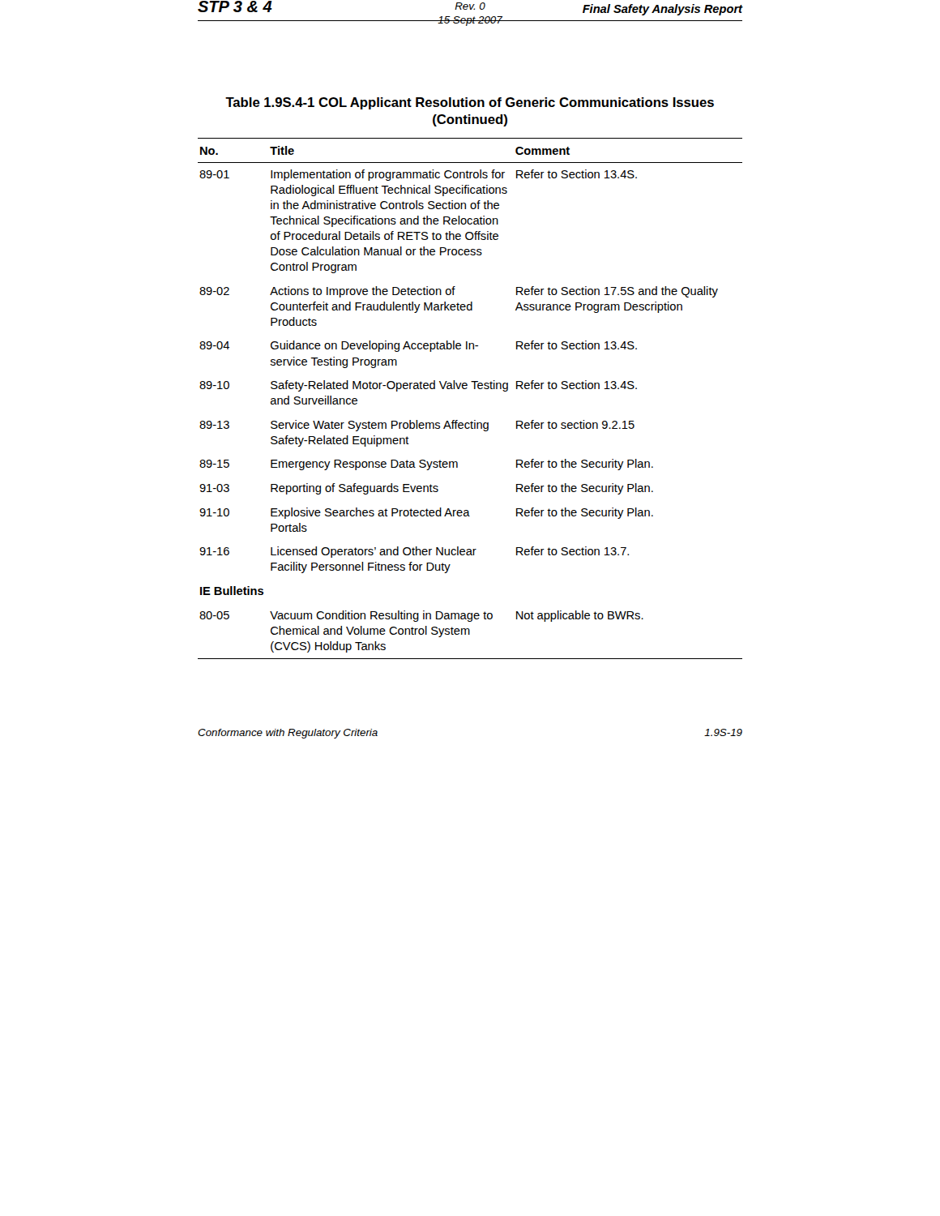Rev. 0
15 Sept 2007
STP 3 & 4
Final Safety Analysis Report
Table 1.9S.4-1 COL Applicant Resolution of Generic Communications Issues
(Continued)
| No. | Title | Comment |
| --- | --- | --- |
| 89-01 | Implementation of programmatic Controls for Radiological Effluent Technical Specifications in the Administrative Controls Section of the Technical Specifications and the Relocation of Procedural Details of RETS to the Offsite Dose Calculation Manual or the Process Control Program | Refer to Section 13.4S. |
| 89-02 | Actions to Improve the Detection of Counterfeit and Fraudulently Marketed Products | Refer to Section 17.5S and the Quality Assurance Program Description |
| 89-04 | Guidance on Developing Acceptable In-service Testing Program | Refer to Section 13.4S. |
| 89-10 | Safety-Related Motor-Operated Valve Testing and Surveillance | Refer to Section 13.4S. |
| 89-13 | Service Water System Problems Affecting Safety-Related Equipment | Refer to section 9.2.15 |
| 89-15 | Emergency Response Data System | Refer to the Security Plan. |
| 91-03 | Reporting of Safeguards Events | Refer to the Security Plan. |
| 91-10 | Explosive Searches at Protected Area Portals | Refer to the Security Plan. |
| 91-16 | Licensed Operators’ and Other Nuclear Facility Personnel Fitness for Duty | Refer to Section 13.7. |
| IE Bulletins |
| 80-05 | Vacuum Condition Resulting in Damage to Chemical and Volume Control System (CVCS) Holdup Tanks | Not applicable to BWRs. |
Conformance with Regulatory Criteria
1.9S-19